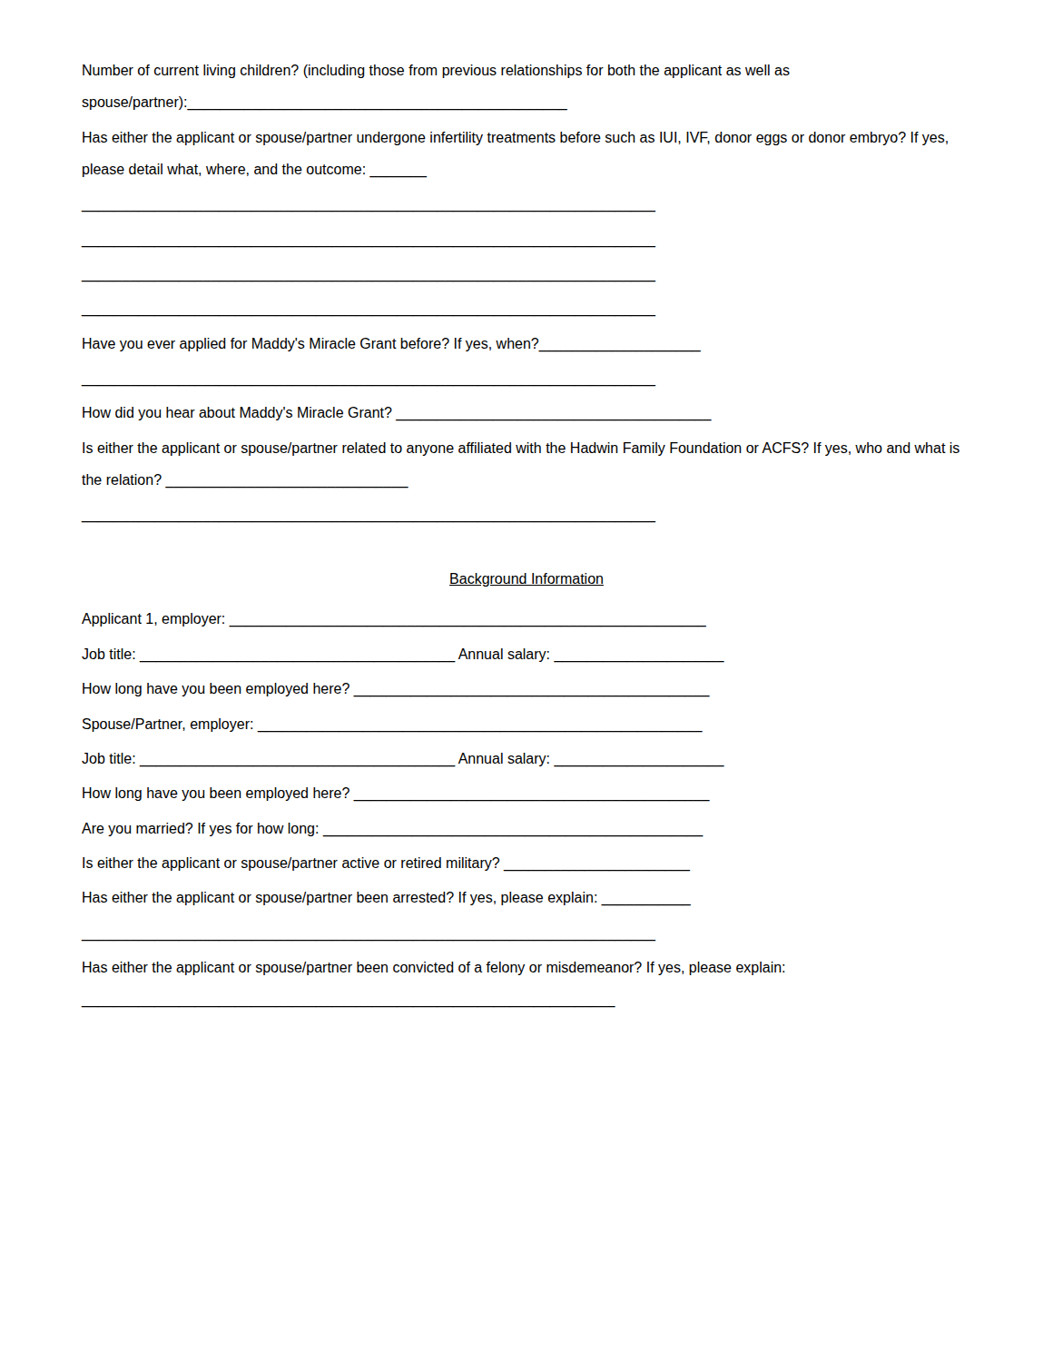Number of current living children? (including those from previous relationships for both the applicant as well as spouse/partner):_______________________________________________
Has either the applicant or spouse/partner undergone infertility treatments before such as IUI, IVF, donor eggs or donor embryo? If yes, please detail what, where, and the outcome: _______
_______________________________________________________________________
_______________________________________________________________________
_______________________________________________________________________
_______________________________________________________________________
Have you ever applied for Maddy's Miracle Grant before? If yes, when?____________________
_______________________________________________________________________
How did you hear about Maddy's Miracle Grant? _______________________________________
Is either the applicant or spouse/partner related to anyone affiliated with the Hadwin Family Foundation or ACFS? If yes, who and what is the relation? ______________________________
_______________________________________________________________________
Background Information
Applicant 1, employer: ___________________________________________________________
Job title: _______________________________________ Annual salary: _____________________
How long have you been employed here? ____________________________________________
Spouse/Partner, employer: _______________________________________________________
Job title: _______________________________________ Annual salary: _____________________
How long have you been employed here? ____________________________________________
Are you married? If yes for how long: _______________________________________________
Is either the applicant or spouse/partner active or retired military? _______________________
Has either the applicant or spouse/partner been arrested? If yes, please explain: ___________
_______________________________________________________________________
Has either the applicant or spouse/partner been convicted of a felony or misdemeanor? If yes, please explain: __________________________________________________________________